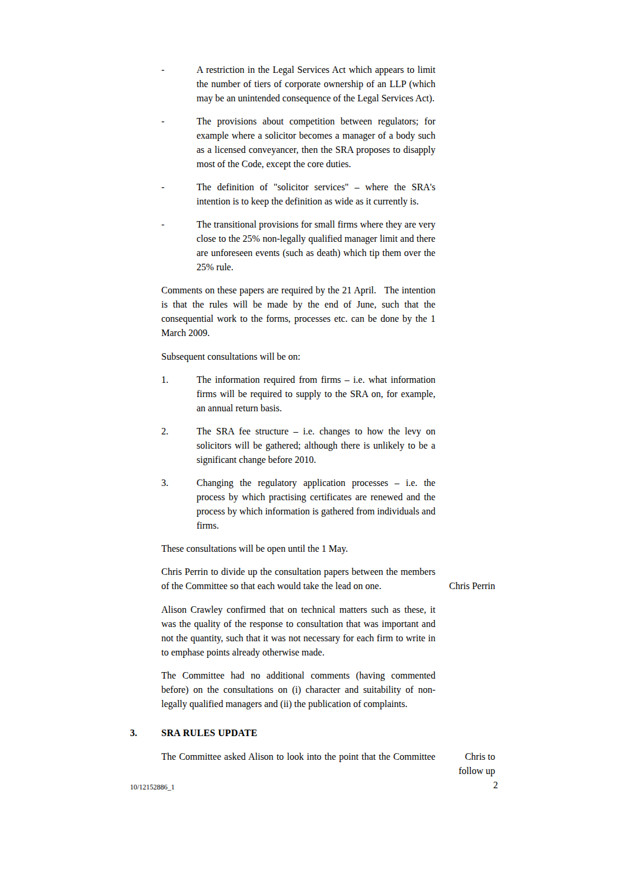A restriction in the Legal Services Act which appears to limit the number of tiers of corporate ownership of an LLP (which may be an unintended consequence of the Legal Services Act).
The provisions about competition between regulators; for example where a solicitor becomes a manager of a body such as a licensed conveyancer, then the SRA proposes to disapply most of the Code, except the core duties.
The definition of "solicitor services" – where the SRA's intention is to keep the definition as wide as it currently is.
The transitional provisions for small firms where they are very close to the 25% non-legally qualified manager limit and there are unforeseen events (such as death) which tip them over the 25% rule.
Comments on these papers are required by the 21 April. The intention is that the rules will be made by the end of June, such that the consequential work to the forms, processes etc. can be done by the 1 March 2009.
Subsequent consultations will be on:
The information required from firms – i.e. what information firms will be required to supply to the SRA on, for example, an annual return basis.
The SRA fee structure – i.e. changes to how the levy on solicitors will be gathered; although there is unlikely to be a significant change before 2010.
Changing the regulatory application processes – i.e. the process by which practising certificates are renewed and the process by which information is gathered from individuals and firms.
These consultations will be open until the 1 May.
Chris Perrin to divide up the consultation papers between the members of the Committee so that each would take the lead on one.
Chris Perrin
Alison Crawley confirmed that on technical matters such as these, it was the quality of the response to consultation that was important and not the quantity, such that it was not necessary for each firm to write in to emphase points already otherwise made.
The Committee had no additional comments (having commented before) on the consultations on (i) character and suitability of non-legally qualified managers and (ii) the publication of complaints.
3. SRA RULES UPDATE
The Committee asked Alison to look into the point that the Committee had previously made to the SRA (Penny Butler and Anthony Townsend) about
Chris to
follow up
10/12152886_1 2